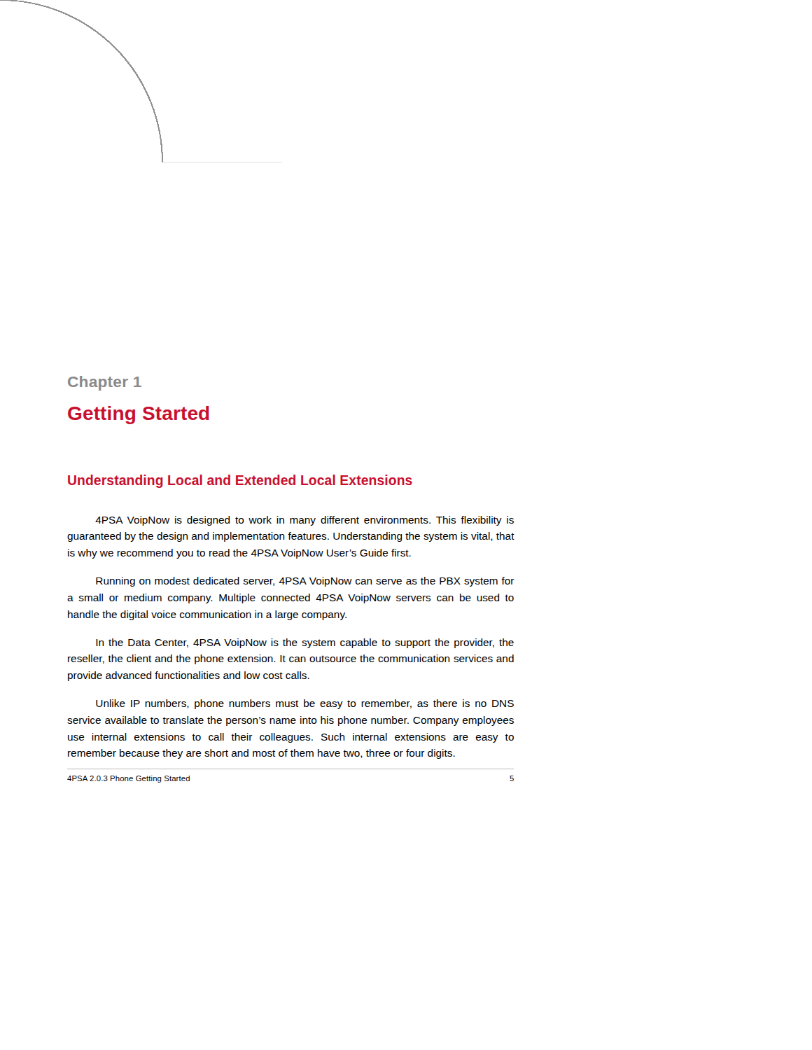Chapter 1
Getting Started
Understanding Local and Extended Local Extensions
4PSA VoipNow is designed to work in many different environments. This flexibility is guaranteed by the design and implementation features. Understanding the system is vital, that is why we recommend you to read the 4PSA VoipNow User’s Guide first.
Running on modest dedicated server, 4PSA VoipNow can serve as the PBX system for a small or medium company. Multiple connected 4PSA VoipNow servers can be used to handle the digital voice communication in a large company.
In the Data Center, 4PSA VoipNow is the system capable to support the provider, the reseller, the client and the phone extension. It can outsource the communication services and provide advanced functionalities and low cost calls.
Unlike IP numbers, phone numbers must be easy to remember, as there is no DNS service available to translate the person’s name into his phone number. Company employees use internal extensions to call their colleagues. Such internal extensions are easy to remember because they are short and most of them have two, three or four digits.
4PSA 2.0.3 Phone Getting Started
5